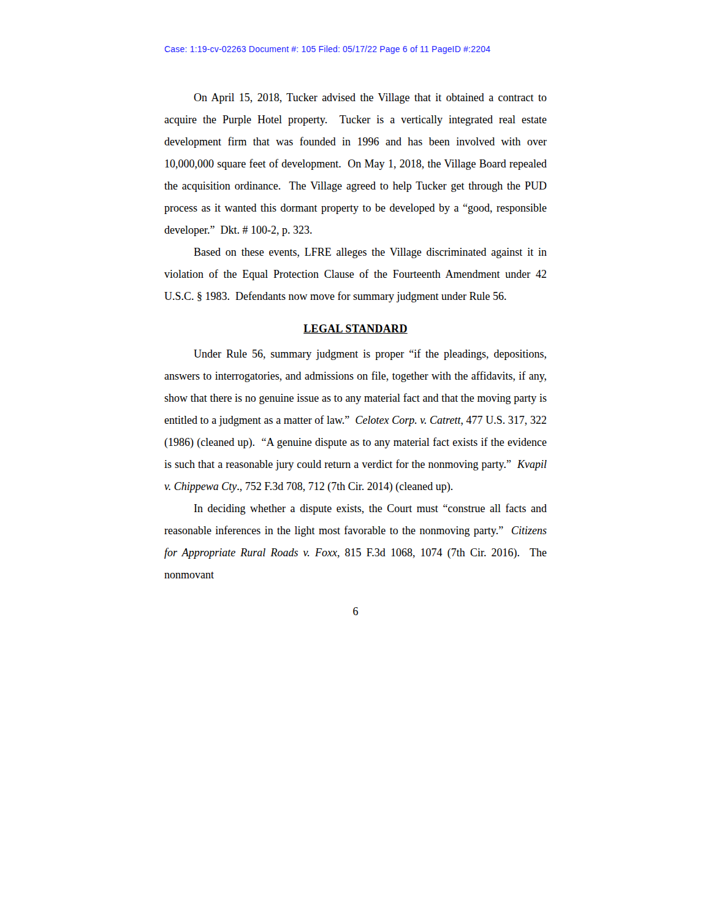Case: 1:19-cv-02263 Document #: 105 Filed: 05/17/22 Page 6 of 11 PageID #:2204
On April 15, 2018, Tucker advised the Village that it obtained a contract to acquire the Purple Hotel property. Tucker is a vertically integrated real estate development firm that was founded in 1996 and has been involved with over 10,000,000 square feet of development. On May 1, 2018, the Village Board repealed the acquisition ordinance. The Village agreed to help Tucker get through the PUD process as it wanted this dormant property to be developed by a “good, responsible developer.” Dkt. # 100-2, p. 323.
Based on these events, LFRE alleges the Village discriminated against it in violation of the Equal Protection Clause of the Fourteenth Amendment under 42 U.S.C. § 1983. Defendants now move for summary judgment under Rule 56.
LEGAL STANDARD
Under Rule 56, summary judgment is proper “if the pleadings, depositions, answers to interrogatories, and admissions on file, together with the affidavits, if any, show that there is no genuine issue as to any material fact and that the moving party is entitled to a judgment as a matter of law.” Celotex Corp. v. Catrett, 477 U.S. 317, 322 (1986) (cleaned up). “A genuine dispute as to any material fact exists if the evidence is such that a reasonable jury could return a verdict for the nonmoving party.” Kvapil v. Chippewa Cty., 752 F.3d 708, 712 (7th Cir. 2014) (cleaned up).
In deciding whether a dispute exists, the Court must “construe all facts and reasonable inferences in the light most favorable to the nonmoving party.” Citizens for Appropriate Rural Roads v. Foxx, 815 F.3d 1068, 1074 (7th Cir. 2016). The nonmovant
6